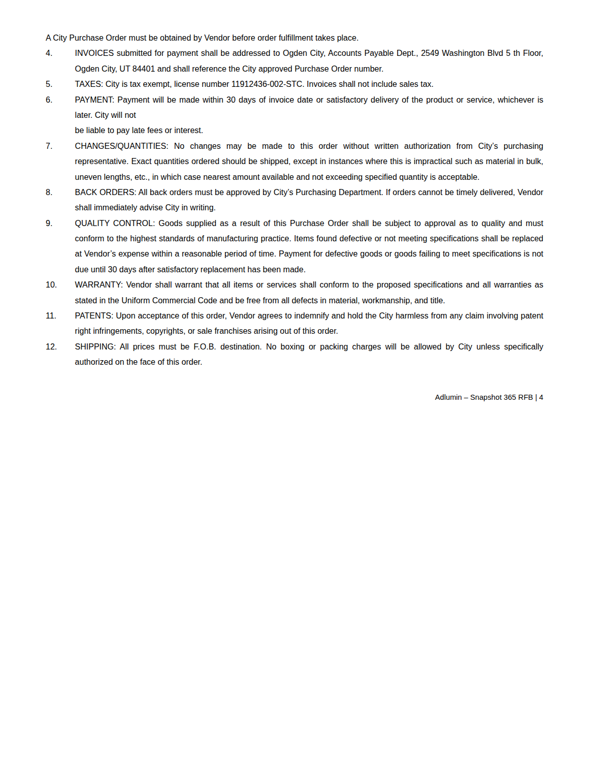A City Purchase Order must be obtained by Vendor before order fulfillment takes place.
4. INVOICES submitted for payment shall be addressed to Ogden City, Accounts Payable Dept., 2549 Washington Blvd 5 th Floor, Ogden City, UT 84401 and shall reference the City approved Purchase Order number.
5. TAXES: City is tax exempt, license number 11912436-002-STC. Invoices shall not include sales tax.
6. PAYMENT: Payment will be made within 30 days of invoice date or satisfactory delivery of the product or service, whichever is later. City will not
be liable to pay late fees or interest.
7. CHANGES/QUANTITIES: No changes may be made to this order without written authorization from City’s purchasing representative. Exact quantities ordered should be shipped, except in instances where this is impractical such as material in bulk, uneven lengths, etc., in which case nearest amount available and not exceeding specified quantity is acceptable.
8. BACK ORDERS: All back orders must be approved by City’s Purchasing Department. If orders cannot be timely delivered, Vendor shall immediately advise City in writing.
9. QUALITY CONTROL: Goods supplied as a result of this Purchase Order shall be subject to approval as to quality and must conform to the highest standards of manufacturing practice. Items found defective or not meeting specifications shall be replaced at Vendor’s expense within a reasonable period of time. Payment for defective goods or goods failing to meet specifications is not due until 30 days after satisfactory replacement has been made.
10. WARRANTY: Vendor shall warrant that all items or services shall conform to the proposed specifications and all warranties as stated in the Uniform Commercial Code and be free from all defects in material, workmanship, and title.
11. PATENTS: Upon acceptance of this order, Vendor agrees to indemnify and hold the City harmless from any claim involving patent right infringements, copyrights, or sale franchises arising out of this order.
12. SHIPPING: All prices must be F.O.B. destination. No boxing or packing charges will be allowed by City unless specifically authorized on the face of this order.
Adlumin – Snapshot 365 RFB | 4